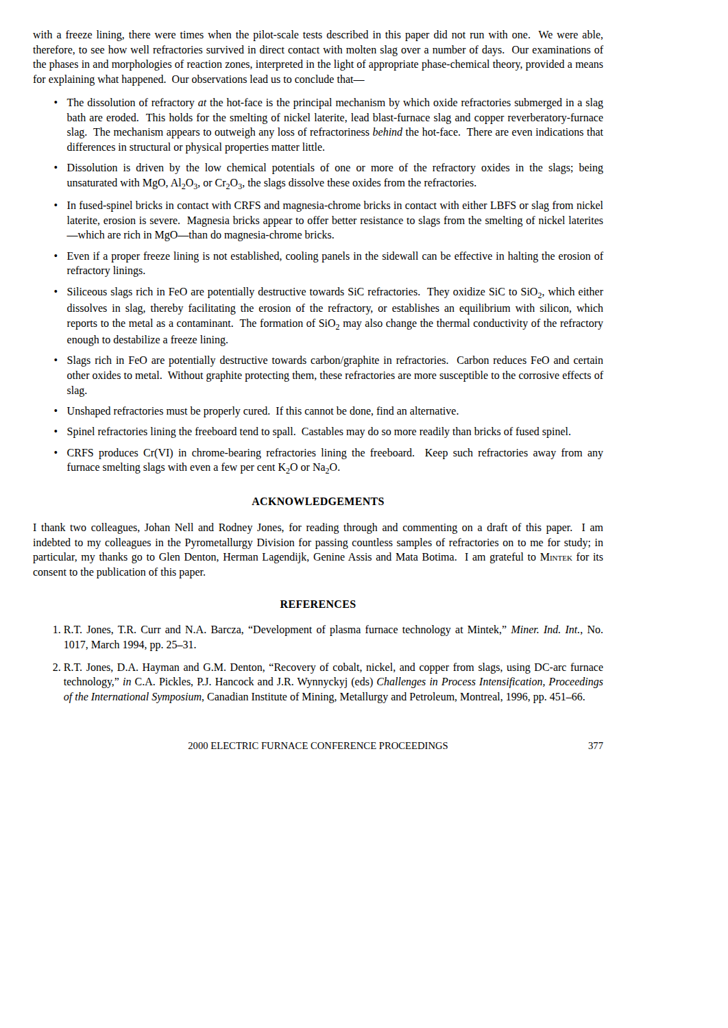with a freeze lining, there were times when the pilot-scale tests described in this paper did not run with one. We were able, therefore, to see how well refractories survived in direct contact with molten slag over a number of days. Our examinations of the phases in and morphologies of reaction zones, interpreted in the light of appropriate phase-chemical theory, provided a means for explaining what happened. Our observations lead us to conclude that—
The dissolution of refractory at the hot-face is the principal mechanism by which oxide refractories submerged in a slag bath are eroded. This holds for the smelting of nickel laterite, lead blast-furnace slag and copper reverberatory-furnace slag. The mechanism appears to outweigh any loss of refractoriness behind the hot-face. There are even indications that differences in structural or physical properties matter little.
Dissolution is driven by the low chemical potentials of one or more of the refractory oxides in the slags; being unsaturated with MgO, Al2O3, or Cr2O3, the slags dissolve these oxides from the refractories.
In fused-spinel bricks in contact with CRFS and magnesia-chrome bricks in contact with either LBFS or slag from nickel laterite, erosion is severe. Magnesia bricks appear to offer better resistance to slags from the smelting of nickel laterites—which are rich in MgO—than do magnesia-chrome bricks.
Even if a proper freeze lining is not established, cooling panels in the sidewall can be effective in halting the erosion of refractory linings.
Siliceous slags rich in FeO are potentially destructive towards SiC refractories. They oxidize SiC to SiO2, which either dissolves in slag, thereby facilitating the erosion of the refractory, or establishes an equilibrium with silicon, which reports to the metal as a contaminant. The formation of SiO2 may also change the thermal conductivity of the refractory enough to destabilize a freeze lining.
Slags rich in FeO are potentially destructive towards carbon/graphite in refractories. Carbon reduces FeO and certain other oxides to metal. Without graphite protecting them, these refractories are more susceptible to the corrosive effects of slag.
Unshaped refractories must be properly cured. If this cannot be done, find an alternative.
Spinel refractories lining the freeboard tend to spall. Castables may do so more readily than bricks of fused spinel.
CRFS produces Cr(VI) in chrome-bearing refractories lining the freeboard. Keep such refractories away from any furnace smelting slags with even a few per cent K2O or Na2O.
ACKNOWLEDGEMENTS
I thank two colleagues, Johan Nell and Rodney Jones, for reading through and commenting on a draft of this paper. I am indebted to my colleagues in the Pyrometallurgy Division for passing countless samples of refractories on to me for study; in particular, my thanks go to Glen Denton, Herman Lagendijk, Genine Assis and Mata Botima. I am grateful to Mintek for its consent to the publication of this paper.
REFERENCES
R.T. Jones, T.R. Curr and N.A. Barcza, “Development of plasma furnace technology at Mintek,” Miner. Ind. Int., No. 1017, March 1994, pp. 25–31.
R.T. Jones, D.A. Hayman and G.M. Denton, “Recovery of cobalt, nickel, and copper from slags, using DC-arc furnace technology,” in C.A. Pickles, P.J. Hancock and J.R. Wynnyckyj (eds) Challenges in Process Intensification, Proceedings of the International Symposium, Canadian Institute of Mining, Metallurgy and Petroleum, Montreal, 1996, pp. 451–66.
2000 ELECTRIC FURNACE CONFERENCE PROCEEDINGS 377